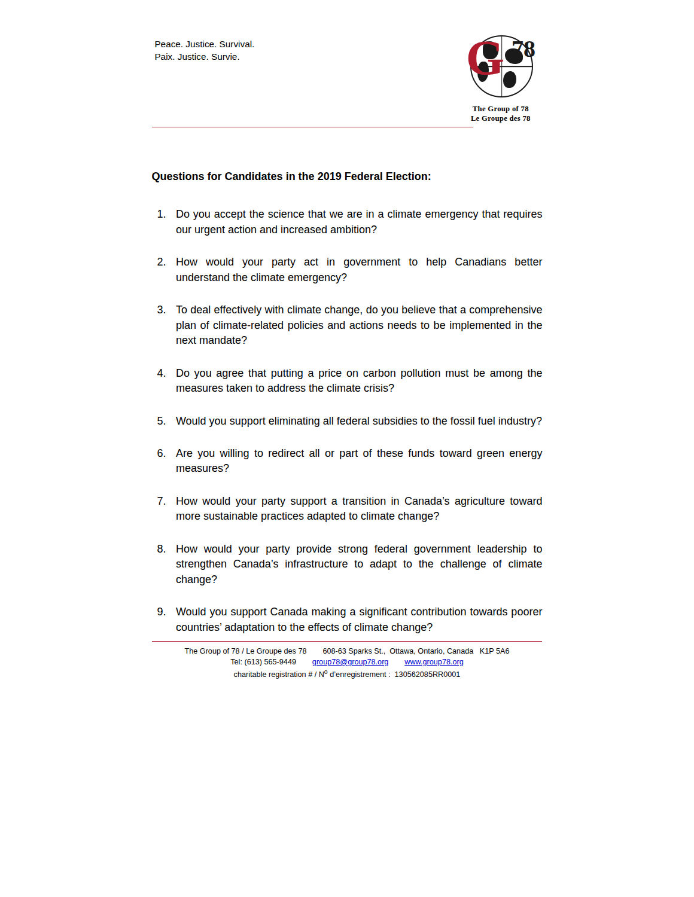Peace. Justice. Survival.
Paix. Justice. Survie.
G 78
The Group of 78
Le Groupe des 78
Questions for Candidates in the 2019 Federal Election:
Do you accept the science that we are in a climate emergency that requires our urgent action and increased ambition?
How would your party act in government to help Canadians better understand the climate emergency?
To deal effectively with climate change, do you believe that a comprehensive plan of climate-related policies and actions needs to be implemented in the next mandate?
Do you agree that putting a price on carbon pollution must be among the measures taken to address the climate crisis?
Would you support eliminating all federal subsidies to the fossil fuel industry?
Are you willing to redirect all or part of these funds toward green energy measures?
How would your party support a transition in Canada’s agriculture toward more sustainable practices adapted to climate change?
How would your party provide strong federal government leadership to strengthen Canada’s infrastructure to adapt to the challenge of climate change?
Would you support Canada making a significant contribution towards poorer countries’ adaptation to the effects of climate change?
The Group of 78 / Le Groupe des 78 608-63 Sparks St., Ottawa, Ontario, Canada K1P 5A6
Tel: (613) 565-9449 group78@group78.org www.group78.org
charitable registration # / No d’enregistrement : 130562085RR0001